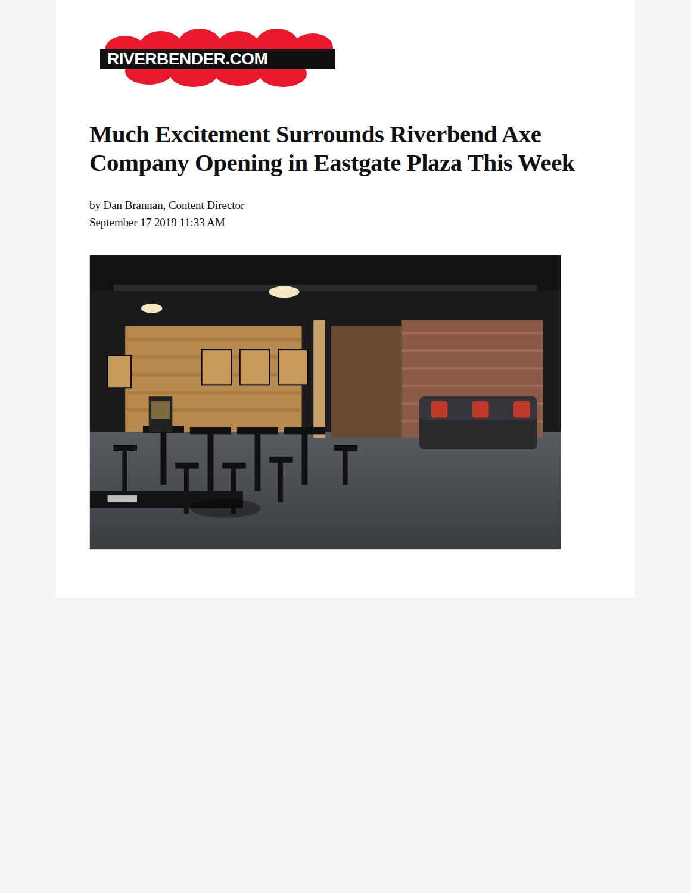Much Excitement Surrounds Riverbend Axe Company Opening in Eastgate Plaza This Week
by Dan Brannan, Content Director September 17 2019 11:33 AM